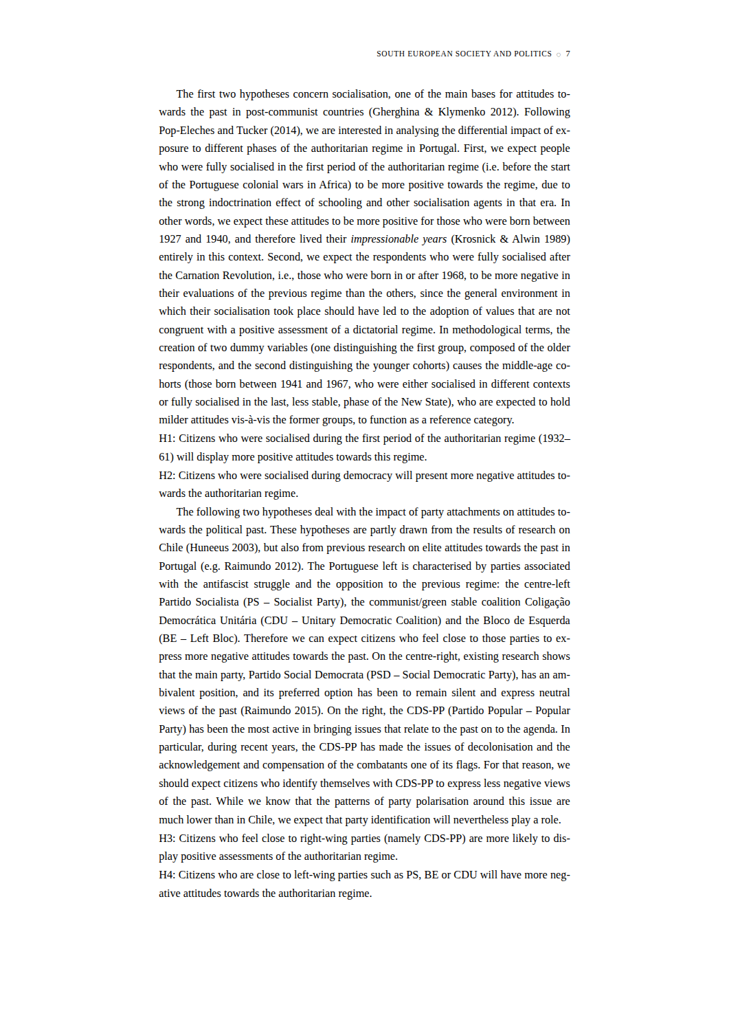SOUTH EUROPEAN SOCIETY AND POLITICS◌7
The first two hypotheses concern socialisation, one of the main bases for attitudes towards the past in post-communist countries (Gherghina & Klymenko 2012). Following Pop-Eleches and Tucker (2014), we are interested in analysing the differential impact of exposure to different phases of the authoritarian regime in Portugal. First, we expect people who were fully socialised in the first period of the authoritarian regime (i.e. before the start of the Portuguese colonial wars in Africa) to be more positive towards the regime, due to the strong indoctrination effect of schooling and other socialisation agents in that era. In other words, we expect these attitudes to be more positive for those who were born between 1927 and 1940, and therefore lived their impressionable years (Krosnick & Alwin 1989) entirely in this context. Second, we expect the respondents who were fully socialised after the Carnation Revolution, i.e., those who were born in or after 1968, to be more negative in their evaluations of the previous regime than the others, since the general environment in which their socialisation took place should have led to the adoption of values that are not congruent with a positive assessment of a dictatorial regime. In methodological terms, the creation of two dummy variables (one distinguishing the first group, composed of the older respondents, and the second distinguishing the younger cohorts) causes the middle-age cohorts (those born between 1941 and 1967, who were either socialised in different contexts or fully socialised in the last, less stable, phase of the New State), who are expected to hold milder attitudes vis-à-vis the former groups, to function as a reference category.
H1: Citizens who were socialised during the first period of the authoritarian regime (1932–61) will display more positive attitudes towards this regime.
H2: Citizens who were socialised during democracy will present more negative attitudes towards the authoritarian regime.
The following two hypotheses deal with the impact of party attachments on attitudes towards the political past. These hypotheses are partly drawn from the results of research on Chile (Huneeus 2003), but also from previous research on elite attitudes towards the past in Portugal (e.g. Raimundo 2012). The Portuguese left is characterised by parties associated with the antifascist struggle and the opposition to the previous regime: the centre-left Partido Socialista (PS – Socialist Party), the communist/green stable coalition Coligação Democrática Unitária (CDU – Unitary Democratic Coalition) and the Bloco de Esquerda (BE – Left Bloc). Therefore we can expect citizens who feel close to those parties to express more negative attitudes towards the past. On the centre-right, existing research shows that the main party, Partido Social Democrata (PSD – Social Democratic Party), has an ambivalent position, and its preferred option has been to remain silent and express neutral views of the past (Raimundo 2015). On the right, the CDS-PP (Partido Popular – Popular Party) has been the most active in bringing issues that relate to the past on to the agenda. In particular, during recent years, the CDS-PP has made the issues of decolonisation and the acknowledgement and compensation of the combatants one of its flags. For that reason, we should expect citizens who identify themselves with CDS-PP to express less negative views of the past. While we know that the patterns of party polarisation around this issue are much lower than in Chile, we expect that party identification will nevertheless play a role.
H3: Citizens who feel close to right-wing parties (namely CDS-PP) are more likely to display positive assessments of the authoritarian regime.
H4: Citizens who are close to left-wing parties such as PS, BE or CDU will have more negative attitudes towards the authoritarian regime.